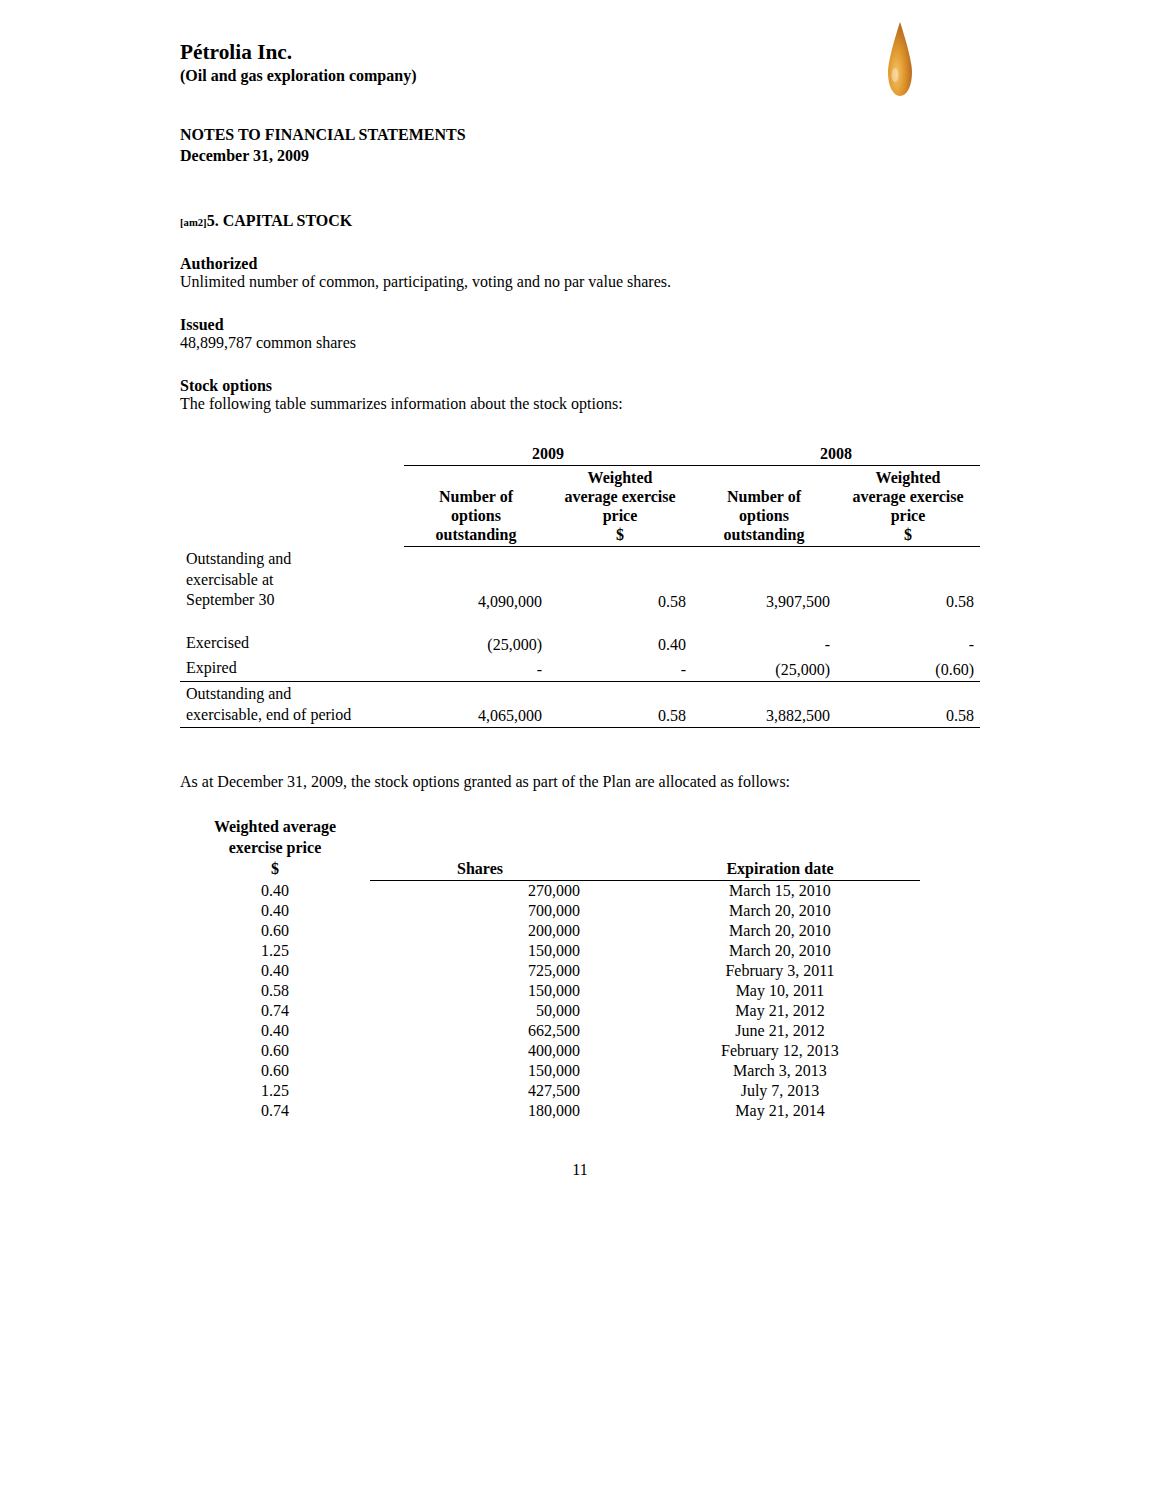Pétrolia Inc.
(Oil and gas exploration company)
NOTES TO FINANCIAL STATEMENTS
December 31, 2009
[am2] 5. CAPITAL STOCK
Authorized
Unlimited number of common, participating, voting and no par value shares.
Issued
48,899,787 common shares
Stock options
The following table summarizes information about the stock options:
| | 2009 | 2008 |
| | Number of options outstanding | Weighted average exercise price $ | Number of options outstanding | Weighted average exercise price $ |
| Outstanding and exercisable at September 30 | 4,090,000 | 0.58 | 3,907,500 | 0.58 |
| Exercised | (25,000) | 0.40 | - | - |
| Expired | - | - | (25,000) | (0.60) |
| Outstanding and exercisable, end of period | 4,065,000 | 0.58 | 3,882,500 | 0.58 |
As at December 31, 2009, the stock options granted as part of the Plan are allocated as follows:
| Weighted average exercise price $ | Shares | Expiration date |
| 0.40 | 270,000 | March 15, 2010 |
| 0.40 | 700,000 | March 20, 2010 |
| 0.60 | 200,000 | March 20, 2010 |
| 1.25 | 150,000 | March 20, 2010 |
| 0.40 | 725,000 | February 3, 2011 |
| 0.58 | 150,000 | May 10, 2011 |
| 0.74 | 50,000 | May 21, 2012 |
| 0.40 | 662,500 | June 21, 2012 |
| 0.60 | 400,000 | February 12, 2013 |
| 0.60 | 150,000 | March 3, 2013 |
| 1.25 | 427,500 | July 7, 2013 |
| 0.74 | 180,000 | May 21, 2014 |
11